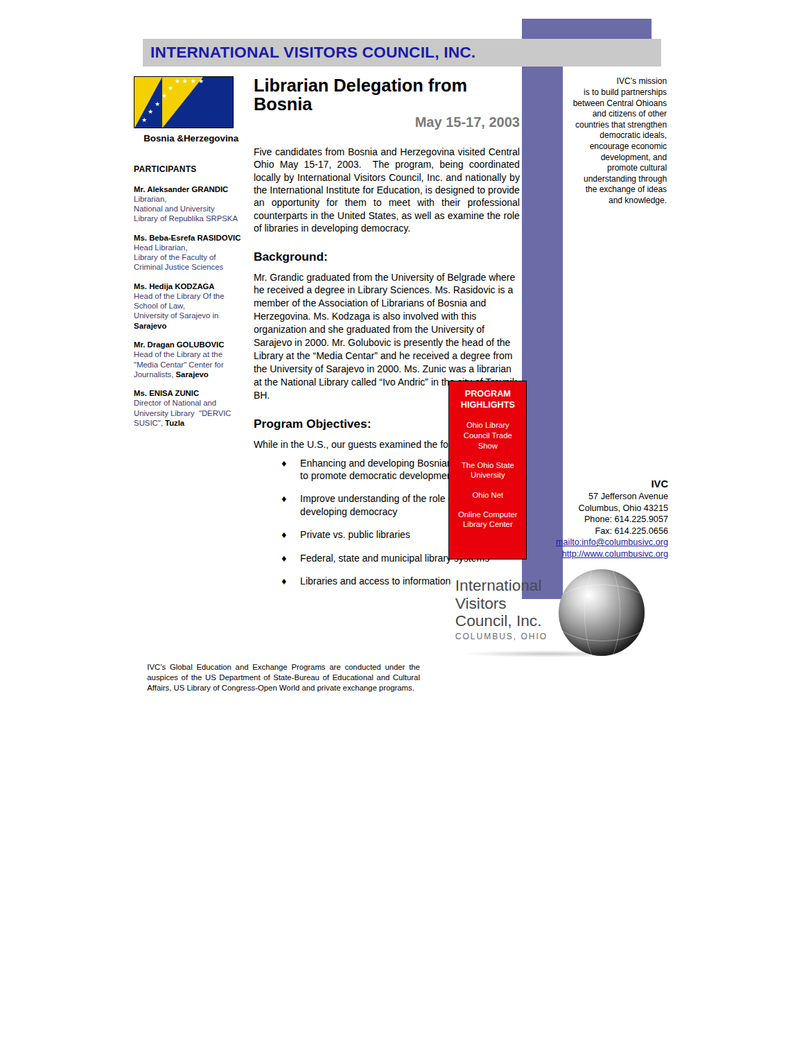INTERNATIONAL VISITORS COUNCIL, INC.
★ ★ ★ ★ ★ ★ ★ ★ ★
Bosnia &Herzegovina
PARTICIPANTS
Mr. Aleksander GRANDIC
Librarian,
National and University
Library of Republika SRPSKA
Ms. Beba-Esrefa RASIDOVIC
Head Librarian,
Library of the Faculty of
Criminal Justice Sciences
Ms. Hedija KODZAGA
Head of the Library Of the
School of Law,
University of Sarajevo in
Sarajevo
Mr. Dragan GOLUBOVIC
Head of the Library at the
"Media Centar" Center for
Journalists, Sarajevo
Ms. ENISA ZUNIC
Director of National and
University Library "DERVIC
SUSIC", Tuzla
Librarian Delegation from Bosnia
May 15-17, 2003
Five candidates from Bosnia and Herzegovina visited Central Ohio May 15-17, 2003. The program, being coordinated locally by International Visitors Council, Inc. and nationally by the International Institute for Education, is designed to provide an opportunity for them to meet with their professional counterparts in the United States, as well as examine the role of libraries in developing democracy.
Background:
Mr. Grandic graduated from the University of Belgrade where he received a degree in Library Sciences. Ms. Rasidovic is a member of the Association of Librarians of Bosnia and Herzegovina. Ms. Kodzaga is also involved with this organization and she graduated from the University of Sarajevo in 2000. Mr. Golubovic is presently the head of the Library at the “Media Centar” and he received a degree from the University of Sarajevo in 2000. Ms. Zunic was a librarian at the National Library called “Ivo Andric” in the city of Travnik, BH.
Program Objectives:
While in the U.S., our guests examined the following topics:
Enhancing and developing Bosnian library systems to promote democratic development.
Improve understanding of the role of libraries in developing democracy
Private vs. public libraries
Federal, state and municipal library systems
Libraries and access to information
PROGRAM
HIGHLIGHTS
Ohio Library Council Trade Show
The Ohio State University
Ohio Net
Online Computer Library Center
IVC’s mission
is to build partnerships between Central Ohioans and citizens of other countries that strengthen democratic ideals, encourage economic development, and promote cultural understanding through the exchange of ideas and knowledge.
IVC
57 Jefferson Avenue
Columbus, Ohio 43215
Phone: 614.225.9057
Fax: 614.225.0656
mailto:info@columbusivc.org
http://www.columbusivc.org
International
Visitors
Council, Inc.
COLUMBUS, OHIO
IVC’s Global Education and Exchange Programs are conducted under the auspices of the US Department of State-Bureau of Educational and Cultural Affairs, US Library of Congress-Open World and private exchange programs.